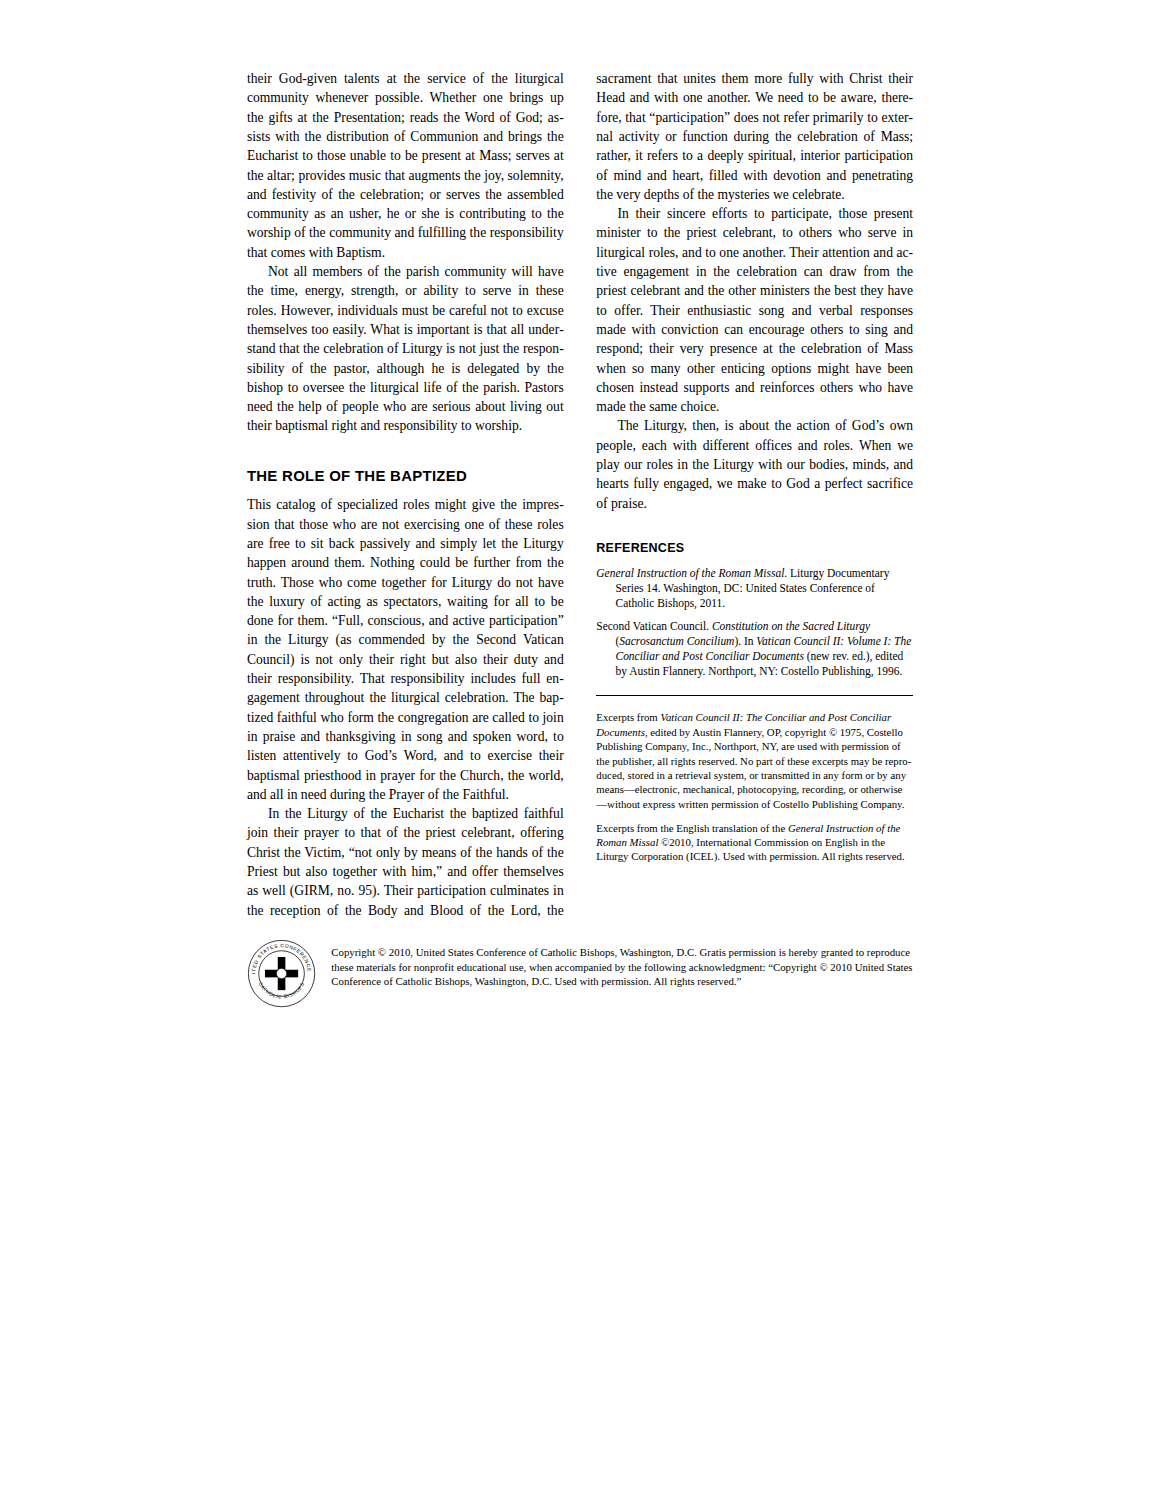their God-given talents at the service of the liturgical community whenever possible. Whether one brings up the gifts at the Presentation; reads the Word of God; assists with the distribution of Communion and brings the Eucharist to those unable to be present at Mass; serves at the altar; provides music that augments the joy, solemnity, and festivity of the celebration; or serves the assembled community as an usher, he or she is contributing to the worship of the community and fulfilling the responsibility that comes with Baptism.
Not all members of the parish community will have the time, energy, strength, or ability to serve in these roles. However, individuals must be careful not to excuse themselves too easily. What is important is that all understand that the celebration of Liturgy is not just the responsibility of the pastor, although he is delegated by the bishop to oversee the liturgical life of the parish. Pastors need the help of people who are serious about living out their baptismal right and responsibility to worship.
The Role of the Baptized
This catalog of specialized roles might give the impression that those who are not exercising one of these roles are free to sit back passively and simply let the Liturgy happen around them. Nothing could be further from the truth. Those who come together for Liturgy do not have the luxury of acting as spectators, waiting for all to be done for them. “Full, conscious, and active participation” in the Liturgy (as commended by the Second Vatican Council) is not only their right but also their duty and their responsibility. That responsibility includes full engagement throughout the liturgical celebration. The baptized faithful who form the congregation are called to join in praise and thanksgiving in song and spoken word, to listen attentively to God’s Word, and to exercise their baptismal priesthood in prayer for the Church, the world, and all in need during the Prayer of the Faithful.
In the Liturgy of the Eucharist the baptized faithful join their prayer to that of the priest celebrant, offering Christ the Victim, “not only by means of the hands of the Priest but also together with him,” and offer themselves as well (GIRM, no. 95). Their participation culminates in the reception of the Body and Blood of the Lord, the sacrament that unites them more fully with Christ their Head and with one another. We need to be aware, therefore, that “participation” does not refer primarily to external activity or function during the celebration of Mass; rather, it refers to a deeply spiritual, interior participation of mind and heart, filled with devotion and penetrating the very depths of the mysteries we celebrate.
In their sincere efforts to participate, those present minister to the priest celebrant, to others who serve in liturgical roles, and to one another. Their attention and active engagement in the celebration can draw from the priest celebrant and the other ministers the best they have to offer. Their enthusiastic song and verbal responses made with conviction can encourage others to sing and respond; their very presence at the celebration of Mass when so many other enticing options might have been chosen instead supports and reinforces others who have made the same choice.
The Liturgy, then, is about the action of God’s own people, each with different offices and roles. When we play our roles in the Liturgy with our bodies, minds, and hearts fully engaged, we make to God a perfect sacrifice of praise.
References
General Instruction of the Roman Missal. Liturgy Documentary Series 14. Washington, DC: United States Conference of Catholic Bishops, 2011.
Second Vatican Council. Constitution on the Sacred Liturgy (Sacrosanctum Concilium). In Vatican Council II: Volume I: The Conciliar and Post Conciliar Documents (new rev. ed.), edited by Austin Flannery. Northport, NY: Costello Publishing, 1996.
Excerpts from Vatican Council II: The Conciliar and Post Conciliar Documents, edited by Austin Flannery, OP, copyright © 1975, Costello Publishing Company, Inc., Northport, NY, are used with permission of the publisher, all rights reserved. No part of these excerpts may be reproduced, stored in a retrieval system, or transmitted in any form or by any means—electronic, mechanical, photocopying, recording, or otherwise—without express written permission of Costello Publishing Company.
Excerpts from the English translation of the General Instruction of the Roman Missal ©2010, International Commission on English in the Liturgy Corporation (ICEL). Used with permission. All rights reserved.
UNITED STATES CONFERENCE OF CATHOLIC BISHOPS
Copyright © 2010, United States Conference of Catholic Bishops, Washington, D.C. Gratis permission is hereby granted to reproduce these materials for nonprofit educational use, when accompanied by the following acknowledgment: “Copyright © 2010 United States Conference of Catholic Bishops, Washington, D.C. Used with permission. All rights reserved.”